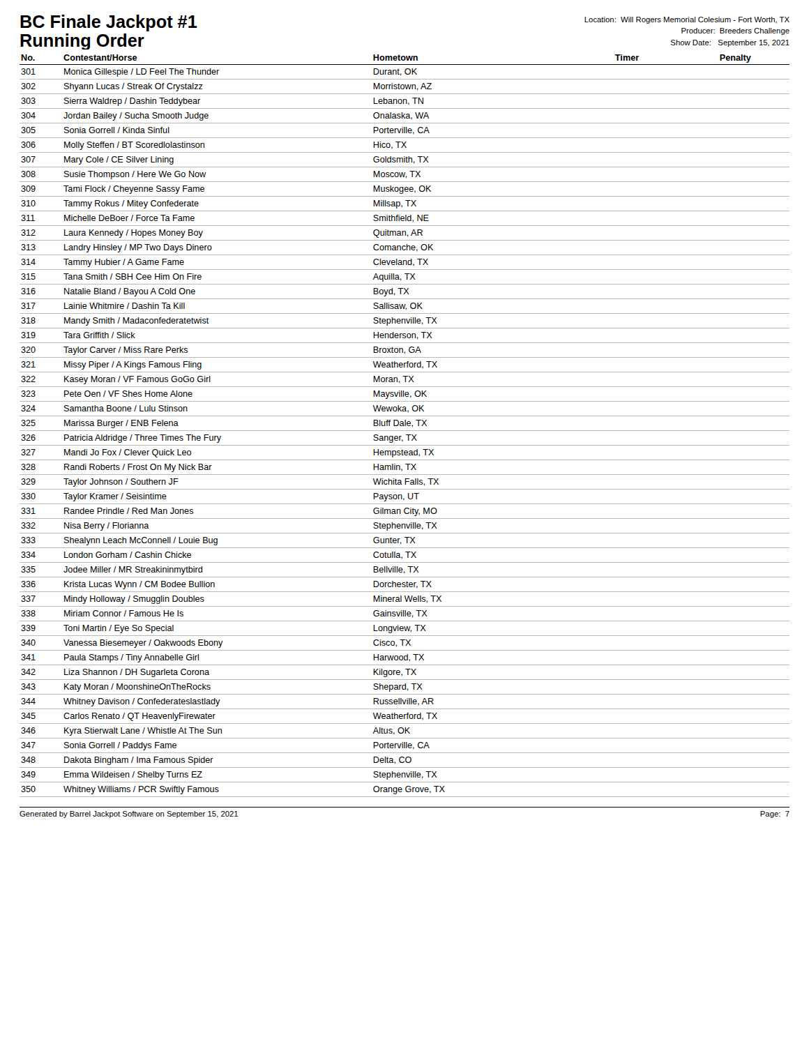BC Finale Jackpot #1
Running Order
Location: Will Rogers Memorial Colesium - Fort Worth, TX
Producer: Breeders Challenge
Show Date: September 15, 2021
| No. | Contestant/Horse | Hometown | Timer | Penalty |
| --- | --- | --- | --- | --- |
| 301 | Monica Gillespie / LD Feel The Thunder | Durant, OK | | |
| 302 | Shyann Lucas / Streak Of Crystalzz | Morristown, AZ | | |
| 303 | Sierra Waldrep / Dashin Teddybear | Lebanon, TN | | |
| 304 | Jordan Bailey / Sucha Smooth Judge | Onalaska, WA | | |
| 305 | Sonia Gorrell / Kinda Sinful | Porterville, CA | | |
| 306 | Molly Steffen / BT Scoredlolastinson | Hico, TX | | |
| 307 | Mary Cole / CE Silver Lining | Goldsmith, TX | | |
| 308 | Susie Thompson / Here We Go Now | Moscow, TX | | |
| 309 | Tami Flock / Cheyenne Sassy Fame | Muskogee, OK | | |
| 310 | Tammy Rokus / Mitey Confederate | Millsap, TX | | |
| 311 | Michelle DeBoer / Force Ta Fame | Smithfield, NE | | |
| 312 | Laura Kennedy / Hopes Money Boy | Quitman, AR | | |
| 313 | Landry Hinsley / MP Two Days Dinero | Comanche, OK | | |
| 314 | Tammy Hubier / A Game Fame | Cleveland, TX | | |
| 315 | Tana Smith / SBH Cee Him On Fire | Aquilla, TX | | |
| 316 | Natalie Bland / Bayou A Cold One | Boyd, TX | | |
| 317 | Lainie Whitmire / Dashin Ta Kill | Sallisaw, OK | | |
| 318 | Mandy Smith / Madaconfederatetwist | Stephenville, TX | | |
| 319 | Tara Griffith / Slick | Henderson, TX | | |
| 320 | Taylor Carver / Miss Rare Perks | Broxton, GA | | |
| 321 | Missy Piper / A Kings Famous Fling | Weatherford, TX | | |
| 322 | Kasey Moran / VF Famous GoGo Girl | Moran, TX | | |
| 323 | Pete Oen / VF Shes Home Alone | Maysville, OK | | |
| 324 | Samantha Boone / Lulu Stinson | Wewoka, OK | | |
| 325 | Marissa Burger / ENB Felena | Bluff Dale, TX | | |
| 326 | Patricia Aldridge / Three Times The Fury | Sanger, TX | | |
| 327 | Mandi Jo Fox / Clever Quick Leo | Hempstead, TX | | |
| 328 | Randi Roberts / Frost On My Nick Bar | Hamlin, TX | | |
| 329 | Taylor Johnson / Southern JF | Wichita Falls, TX | | |
| 330 | Taylor Kramer / Seisintime | Payson, UT | | |
| 331 | Randee Prindle / Red Man Jones | Gilman City, MO | | |
| 332 | Nisa Berry / Florianna | Stephenville, TX | | |
| 333 | Shealynn Leach McConnell / Louie Bug | Gunter, TX | | |
| 334 | London Gorham / Cashin Chicke | Cotulla, TX | | |
| 335 | Jodee Miller / MR Streakininmytbird | Bellville, TX | | |
| 336 | Krista Lucas Wynn / CM Bodee Bullion | Dorchester, TX | | |
| 337 | Mindy Holloway / Smugglin Doubles | Mineral Wells, TX | | |
| 338 | Miriam Connor / Famous He Is | Gainsville, TX | | |
| 339 | Toni Martin / Eye So Special | Longview, TX | | |
| 340 | Vanessa Biesemeyer / Oakwoods Ebony | Cisco, TX | | |
| 341 | Paula Stamps / Tiny Annabelle Girl | Harwood, TX | | |
| 342 | Liza Shannon / DH Sugarleta Corona | Kilgore, TX | | |
| 343 | Katy Moran / MoonshineOnTheRocks | Shepard, TX | | |
| 344 | Whitney Davison / Confederateslastlady | Russellville, AR | | |
| 345 | Carlos Renato / QT HeavenlyFirewater | Weatherford, TX | | |
| 346 | Kyra Stierwalt Lane / Whistle At The Sun | Altus, OK | | |
| 347 | Sonia Gorrell / Paddys Fame | Porterville, CA | | |
| 348 | Dakota Bingham / Ima Famous Spider | Delta, CO | | |
| 349 | Emma Wildeisen / Shelby Turns EZ | Stephenville, TX | | |
| 350 | Whitney Williams / PCR Swiftly Famous | Orange Grove, TX | | |
Generated by Barrel Jackpot Software on September 15, 2021
Page: 7